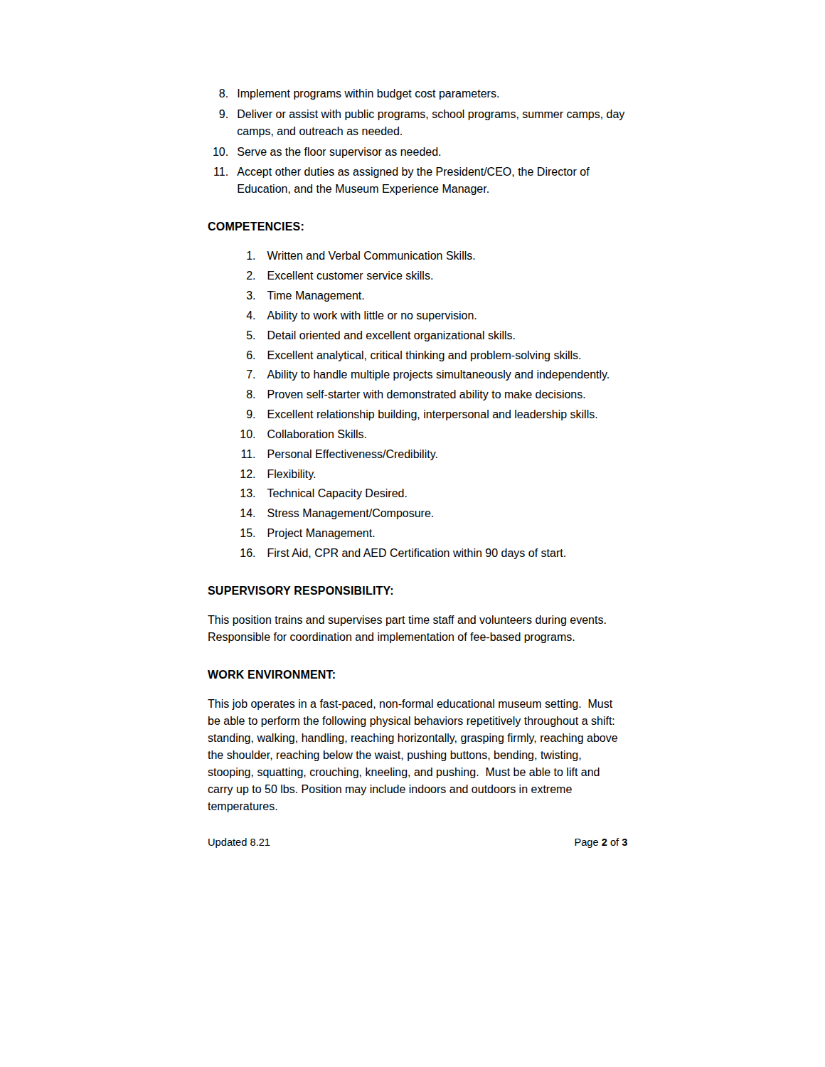Implement programs within budget cost parameters.
Deliver or assist with public programs, school programs, summer camps, day camps, and outreach as needed.
Serve as the floor supervisor as needed.
Accept other duties as assigned by the President/CEO, the Director of Education, and the Museum Experience Manager.
COMPETENCIES:
Written and Verbal Communication Skills.
Excellent customer service skills.
Time Management.
Ability to work with little or no supervision.
Detail oriented and excellent organizational skills.
Excellent analytical, critical thinking and problem-solving skills.
Ability to handle multiple projects simultaneously and independently.
Proven self-starter with demonstrated ability to make decisions.
Excellent relationship building, interpersonal and leadership skills.
Collaboration Skills.
Personal Effectiveness/Credibility.
Flexibility.
Technical Capacity Desired.
Stress Management/Composure.
Project Management.
First Aid, CPR and AED Certification within 90 days of start.
SUPERVISORY RESPONSIBILITY:
This position trains and supervises part time staff and volunteers during events. Responsible for coordination and implementation of fee-based programs.
WORK ENVIRONMENT:
This job operates in a fast-paced, non-formal educational museum setting. Must be able to perform the following physical behaviors repetitively throughout a shift: standing, walking, handling, reaching horizontally, grasping firmly, reaching above the shoulder, reaching below the waist, pushing buttons, bending, twisting, stooping, squatting, crouching, kneeling, and pushing. Must be able to lift and carry up to 50 lbs. Position may include indoors and outdoors in extreme temperatures.
Updated 8.21
Page 2 of 3